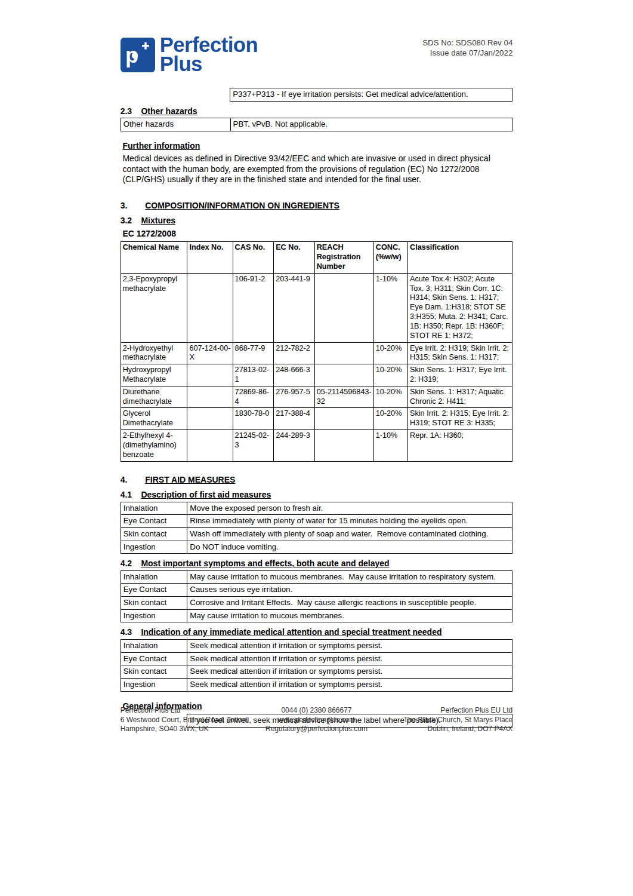p
Perfection Plus
SDS No: SDS080 Rev 04
Issue date 07/Jan/2022
| | P337+P313 - If eye irritation persists: Get medical advice/attention. |
2.3 Other hazards
| Other hazards | PBT. vPvB. Not applicable. |
Further information
Medical devices as defined in Directive 93/42/EEC and which are invasive or used in direct physical contact with the human body, are exempted from the provisions of regulation (EC) No 1272/2008 (CLP/GHS) usually if they are in the finished state and intended for the final user.
3. COMPOSITION/INFORMATION ON INGREDIENTS
3.2 Mixtures
EC 1272/2008
| Chemical Name | Index No. | CAS No. | EC No. | REACH Registration Number | CONC. (%w/w) | Classification |
| --- | --- | --- | --- | --- | --- | --- |
| 2,3-Epoxypropyl methacrylate | | 106-91-2 | 203-441-9 | | 1-10% | Acute Tox.4: H302; Acute Tox. 3; H311; Skin Corr. 1C: H314; Skin Sens. 1: H317; Eye Dam. 1:H318; STOT SE 3:H355; Muta. 2: H341; Carc. 1B: H350; Repr. 1B: H360F; STOT RE 1: H372; |
| 2-Hydroxyethyl methacrylate | 607-124-00-X | 868-77-9 | 212-782-2 | | 10-20% | Eye Irrit. 2: H319; Skin Irrit. 2: H315; Skin Sens. 1: H317; |
| Hydroxypropyl Methacrylate | | 27813-02-1 | 248-666-3 | | 10-20% | Skin Sens. 1: H317; Eye Irrit. 2: H319; |
| Diurethane dimethacrylate | | 72869-86-4 | 276-957-5 | 05-2114596843-32 | 10-20% | Skin Sens. 1: H317; Aquatic Chronic 2: H411; |
| Glycerol Dimethacrylate | | 1830-78-0 | 217-388-4 | | 10-20% | Skin Irrit. 2: H315; Eye Irrit. 2: H319; STOT RE 3: H335; |
| 2-Ethylhexyl 4-(dimethylamino) benzoate | | 21245-02-3 | 244-289-3 | | 1-10% | Repr. 1A: H360; |
4. FIRST AID MEASURES
4.1 Description of first aid measures
| Inhalation | Move the exposed person to fresh air. |
| Eye Contact | Rinse immediately with plenty of water for 15 minutes holding the eyelids open. |
| Skin contact | Wash off immediately with plenty of soap and water. Remove contaminated clothing. |
| Ingestion | Do NOT induce vomiting. |
4.2 Most important symptoms and effects, both acute and delayed
| Inhalation | May cause irritation to mucous membranes. May cause irritation to respiratory system. |
| Eye Contact | Causes serious eye irritation. |
| Skin contact | Corrosive and Irritant Effects. May cause allergic reactions in susceptible people. |
| Ingestion | May cause irritation to mucous membranes. |
4.3 Indication of any immediate medical attention and special treatment needed
| Inhalation | Seek medical attention if irritation or symptoms persist. |
| Eye Contact | Seek medical attention if irritation or symptoms persist. |
| Skin contact | Seek medical attention if irritation or symptoms persist. |
| Ingestion | Seek medical attention if irritation or symptoms persist. |
General information
| | If you feel unwell, seek medical advice (show the label where possible). |
Perfection Plus Ltd
6 Westwood Court, Brunel Road, Totton,
Hampshire, SO40 3WX, UK
0044 (0) 2380 866677
www.perfectionplus.com
Regulatory@perfectionplus.com
Perfection Plus EU Ltd
The Black Church, St Marys Place
Dublin, Ireland, DO7 P4AX